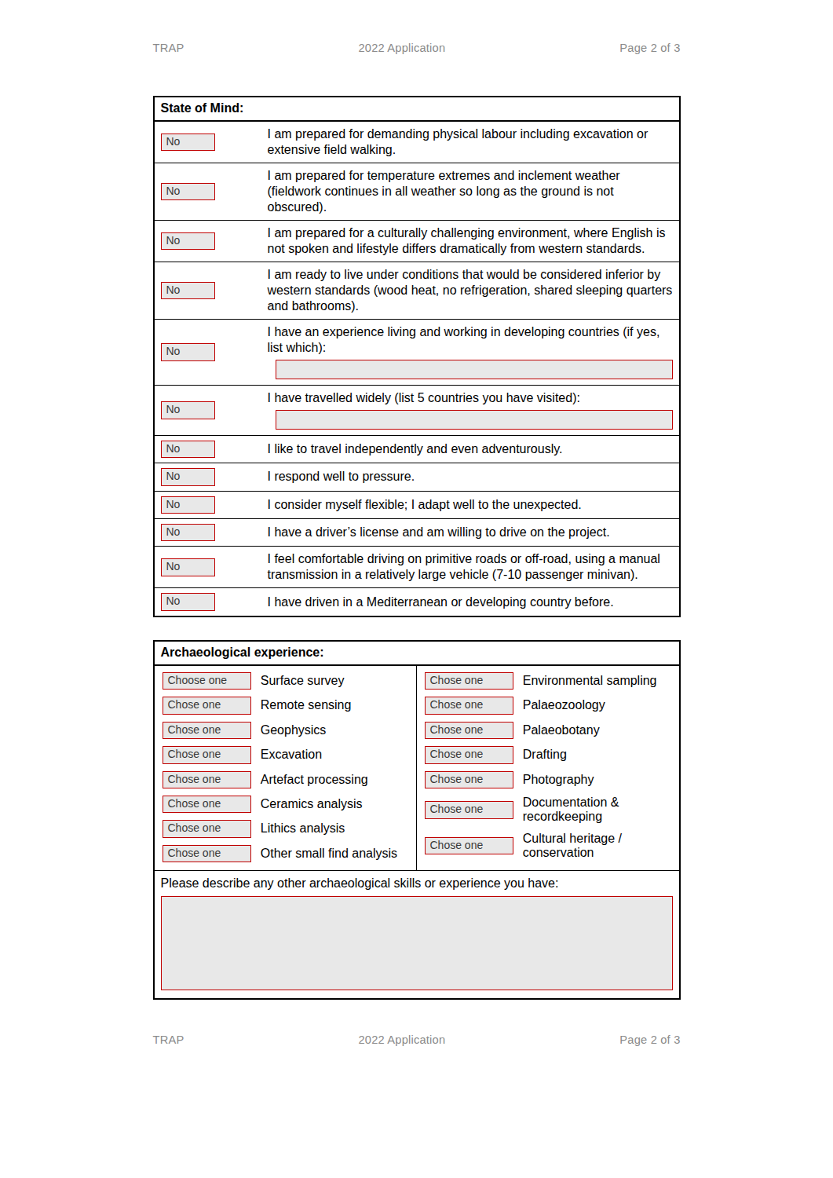TRAP
2022 Application
Page 2 of 3
State of Mind:
| No | I am prepared for demanding physical labour including excavation or extensive field walking. |
| No | I am prepared for temperature extremes and inclement weather (fieldwork continues in all weather so long as the ground is not obscured). |
| No | I am prepared for a culturally challenging environment, where English is not spoken and lifestyle differs dramatically from western standards. |
| No | I am ready to live under conditions that would be considered inferior by western standards (wood heat, no refrigeration, shared sleeping quarters and bathrooms). |
| No | I have an experience living and working in developing countries (if yes, list which): |
| No | I have travelled widely (list 5 countries you have visited): |
| No | I like to travel independently and even adventurously. |
| No | I respond well to pressure. |
| No | I consider myself flexible; I adapt well to the unexpected. |
| No | I have a driver’s license and am willing to drive on the project. |
| No | I feel comfortable driving on primitive roads or off-road, using a manual transmission in a relatively large vehicle (7-10 passenger minivan). |
| No | I have driven in a Mediterranean or developing country before. |
Archaeological experience:
Choose one Surface survey
Chose one Remote sensing
Chose one Geophysics
Chose one Excavation
Chose one Artefact processing
Chose one Ceramics analysis
Chose one Lithics analysis
Chose one Other small find analysis
Chose one Environmental sampling
Chose one Palaeozoology
Chose one Palaeobotany
Chose one Drafting
Chose one Photography
Chose one Documentation & recordkeeping
Chose one Cultural heritage / conservation
Please describe any other archaeological skills or experience you have:
TRAP
2022 Application
Page 2 of 3